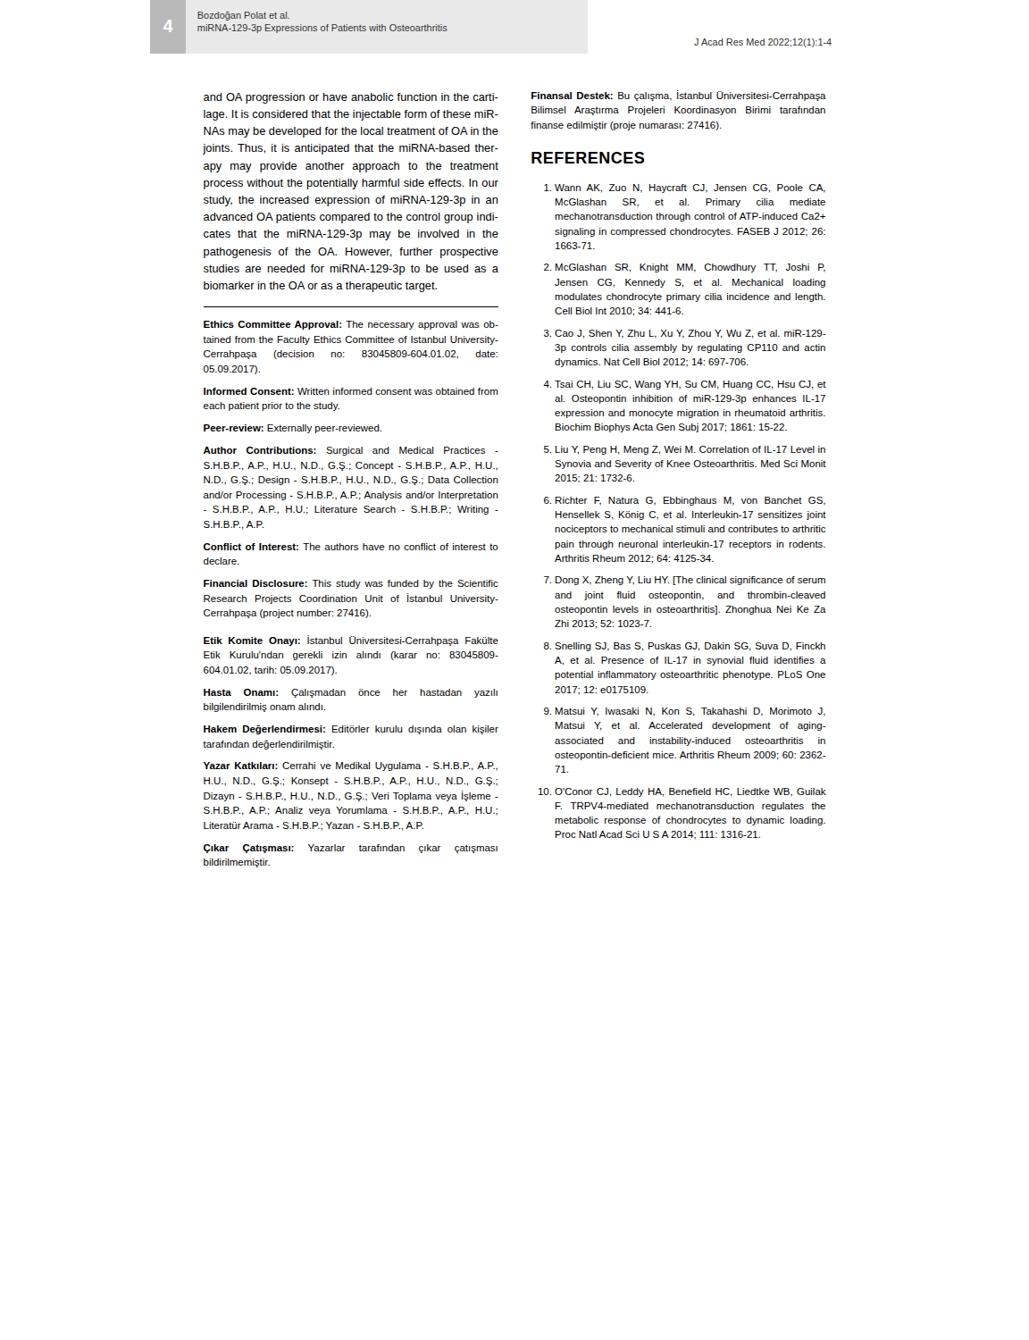4
Bozdoğan Polat et al.
miRNA-129-3p Expressions of Patients with Osteoarthritis
J Acad Res Med 2022;12(1):1-4
and OA progression or have anabolic function in the cartilage. It is considered that the injectable form of these miRNAs may be developed for the local treatment of OA in the joints. Thus, it is anticipated that the miRNA-based therapy may provide another approach to the treatment process without the potentially harmful side effects. In our study, the increased expression of miRNA-129-3p in an advanced OA patients compared to the control group indicates that the miRNA-129-3p may be involved in the pathogenesis of the OA. However, further prospective studies are needed for miRNA-129-3p to be used as a biomarker in the OA or as a therapeutic target.
Ethics Committee Approval: The necessary approval was obtained from the Faculty Ethics Committee of Istanbul University-Cerrahpaşa (decision no: 83045809-604.01.02, date: 05.09.2017).
Informed Consent: Written informed consent was obtained from each patient prior to the study.
Peer-review: Externally peer-reviewed.
Author Contributions: Surgical and Medical Practices - S.H.B.P., A.P., H.U., N.D., G.Ş.; Concept - S.H.B.P., A.P., H.U., N.D., G.Ş.; Design - S.H.B.P., H.U., N.D., G.Ş.; Data Collection and/or Processing - S.H.B.P., A.P.; Analysis and/or Interpretation - S.H.B.P., A.P., H.U.; Literature Search - S.H.B.P.; Writing - S.H.B.P., A.P.
Conflict of Interest: The authors have no conflict of interest to declare.
Financial Disclosure: This study was funded by the Scientific Research Projects Coordination Unit of İstanbul University-Cerrahpaşa (project number: 27416).
Etik Komite Onayı: İstanbul Üniversitesi-Cerrahpaşa Fakülte Etik Kurulu'ndan gerekli izin alındı (karar no: 83045809-604.01.02, tarih: 05.09.2017).
Hasta Onamı: Çalışmadan önce her hastadan yazılı bilgilendirilmiş onam alındı.
Hakem Değerlendirmesi: Editörler kurulu dışında olan kişiler tarafından değerlendirilmiştir.
Yazar Katkıları: Cerrahi ve Medikal Uygulama - S.H.B.P., A.P., H.U., N.D., G.Ş.; Konsept - S.H.B.P., A.P., H.U., N.D., G.Ş.; Dizayn - S.H.B.P., H.U., N.D., G.Ş.; Veri Toplama veya İşleme - S.H.B.P., A.P.; Analiz veya Yorumlama - S.H.B.P., A.P., H.U.; Literatür Arama - S.H.B.P.; Yazan - S.H.B.P., A.P.
Çıkar Çatışması: Yazarlar tarafından çıkar çatışması bildirilmemiştir.
Finansal Destek: Bu çalışma, İstanbul Üniversitesi-Cerrahpaşa Bilimsel Araştırma Projeleri Koordinasyon Birimi tarafından finanse edilmiştir (proje numarası: 27416).
REFERENCES
Wann AK, Zuo N, Haycraft CJ, Jensen CG, Poole CA, McGlashan SR, et al. Primary cilia mediate mechanotransduction through control of ATP-induced Ca2+ signaling in compressed chondrocytes. FASEB J 2012; 26: 1663-71.
McGlashan SR, Knight MM, Chowdhury TT, Joshi P, Jensen CG, Kennedy S, et al. Mechanical loading modulates chondrocyte primary cilia incidence and length. Cell Biol Int 2010; 34: 441-6.
Cao J, Shen Y, Zhu L, Xu Y, Zhou Y, Wu Z, et al. miR-129-3p controls cilia assembly by regulating CP110 and actin dynamics. Nat Cell Biol 2012; 14: 697-706.
Tsai CH, Liu SC, Wang YH, Su CM, Huang CC, Hsu CJ, et al. Osteopontin inhibition of miR-129-3p enhances IL-17 expression and monocyte migration in rheumatoid arthritis. Biochim Biophys Acta Gen Subj 2017; 1861: 15-22.
Liu Y, Peng H, Meng Z, Wei M. Correlation of IL-17 Level in Synovia and Severity of Knee Osteoarthritis. Med Sci Monit 2015; 21: 1732-6.
Richter F, Natura G, Ebbinghaus M, von Banchet GS, Hensellek S, König C, et al. Interleukin-17 sensitizes joint nociceptors to mechanical stimuli and contributes to arthritic pain through neuronal interleukin-17 receptors in rodents. Arthritis Rheum 2012; 64: 4125-34.
Dong X, Zheng Y, Liu HY. [The clinical significance of serum and joint fluid osteopontin, and thrombin-cleaved osteopontin levels in osteoarthritis]. Zhonghua Nei Ke Za Zhi 2013; 52: 1023-7.
Snelling SJ, Bas S, Puskas GJ, Dakin SG, Suva D, Finckh A, et al. Presence of IL-17 in synovial fluid identifies a potential inflammatory osteoarthritic phenotype. PLoS One 2017; 12: e0175109.
Matsui Y, Iwasaki N, Kon S, Takahashi D, Morimoto J, Matsui Y, et al. Accelerated development of aging-associated and instability-induced osteoarthritis in osteopontin-deficient mice. Arthritis Rheum 2009; 60: 2362-71.
O'Conor CJ, Leddy HA, Benefield HC, Liedtke WB, Guilak F. TRPV4-mediated mechanotransduction regulates the metabolic response of chondrocytes to dynamic loading. Proc Natl Acad Sci U S A 2014; 111: 1316-21.